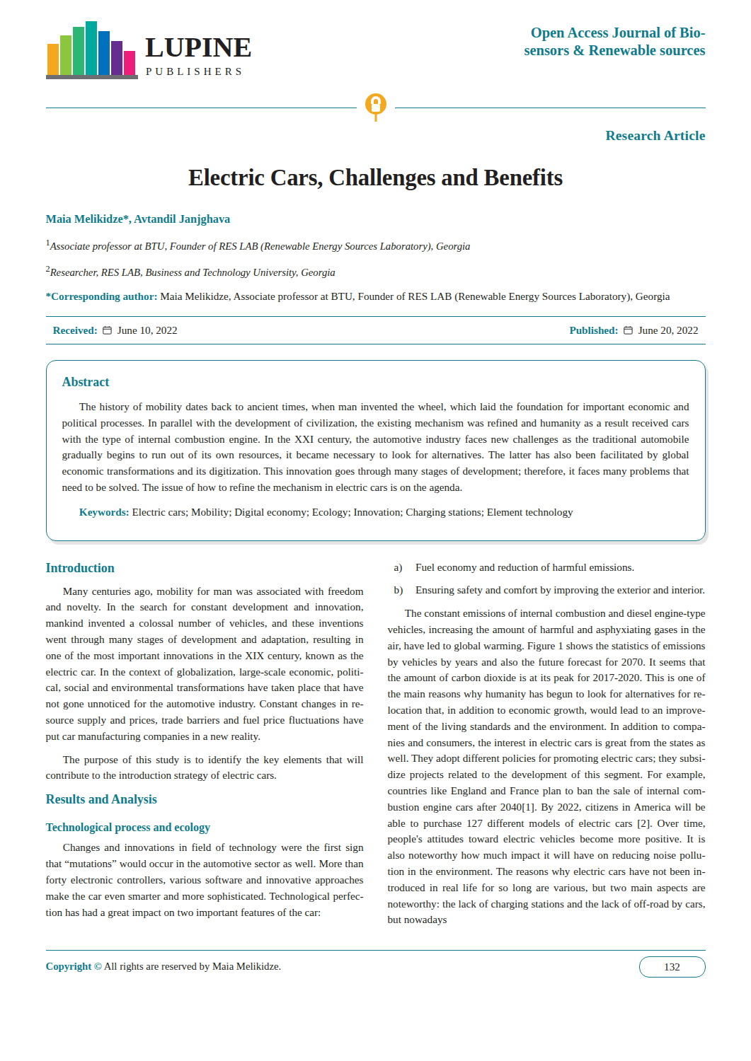LUPINE PUBLISHERS
Open Access Journal of Bio-sensors & Renewable sources
Research Article
Electric Cars, Challenges and Benefits
Maia Melikidze*, Avtandil Janjghava
1Associate professor at BTU, Founder of RES LAB (Renewable Energy Sources Laboratory), Georgia
2Researcher, RES LAB, Business and Technology University, Georgia
*Corresponding author: Maia Melikidze, Associate professor at BTU, Founder of RES LAB (Renewable Energy Sources Laboratory), Georgia
Received: June 10, 2022
Published: June 20, 2022
Abstract
The history of mobility dates back to ancient times, when man invented the wheel, which laid the foundation for important economic and political processes. In parallel with the development of civilization, the existing mechanism was refined and humanity as a result received cars with the type of internal combustion engine. In the XXI century, the automotive industry faces new challenges as the traditional automobile gradually begins to run out of its own resources, it became necessary to look for alternatives. The latter has also been facilitated by global economic transformations and its digitization. This innovation goes through many stages of development; therefore, it faces many problems that need to be solved. The issue of how to refine the mechanism in electric cars is on the agenda.
Keywords: Electric cars; Mobility; Digital economy; Ecology; Innovation; Charging stations; Element technology
Introduction
Many centuries ago, mobility for man was associated with freedom and novelty. In the search for constant development and innovation, mankind invented a colossal number of vehicles, and these inventions went through many stages of development and adaptation, resulting in one of the most important innovations in the XIX century, known as the electric car. In the context of globalization, large-scale economic, political, social and environmental transformations have taken place that have not gone unnoticed for the automotive industry. Constant changes in resource supply and prices, trade barriers and fuel price fluctuations have put car manufacturing companies in a new reality.
The purpose of this study is to identify the key elements that will contribute to the introduction strategy of electric cars.
Results and Analysis
Technological process and ecology
Changes and innovations in field of technology were the first sign that “mutations” would occur in the automotive sector as well. More than forty electronic controllers, various software and innovative approaches make the car even smarter and more sophisticated. Technological perfection has had a great impact on two important features of the car:
a) Fuel economy and reduction of harmful emissions.
b) Ensuring safety and comfort by improving the exterior and interior.
The constant emissions of internal combustion and diesel engine-type vehicles, increasing the amount of harmful and asphyxiating gases in the air, have led to global warming. Figure 1 shows the statistics of emissions by vehicles by years and also the future forecast for 2070. It seems that the amount of carbon dioxide is at its peak for 2017-2020. This is one of the main reasons why humanity has begun to look for alternatives for relocation that, in addition to economic growth, would lead to an improvement of the living standards and the environment. In addition to companies and consumers, the interest in electric cars is great from the states as well. They adopt different policies for promoting electric cars; they subsidize projects related to the development of this segment. For example, countries like England and France plan to ban the sale of internal combustion engine cars after 2040[1]. By 2022, citizens in America will be able to purchase 127 different models of electric cars [2]. Over time, people's attitudes toward electric vehicles become more positive. It is also noteworthy how much impact it will have on reducing noise pollution in the environment. The reasons why electric cars have not been introduced in real life for so long are various, but two main aspects are noteworthy: the lack of charging stations and the lack of off-road by cars, but nowadays
Copyright © All rights are reserved by Maia Melikidze.
132